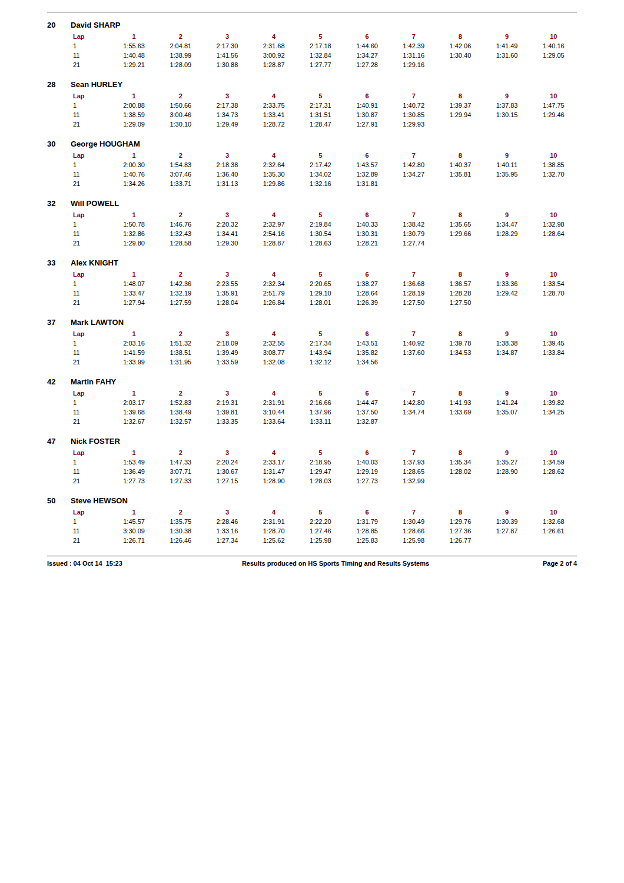20 David SHARP
| Lap | 1 | 2 | 3 | 4 | 5 | 6 | 7 | 8 | 9 | 10 |
| --- | --- | --- | --- | --- | --- | --- | --- | --- | --- | --- |
| 1 | 1:55.63 | 2:04.81 | 2:17.30 | 2:31.68 | 2:17.18 | 1:44.60 | 1:42.39 | 1:42.06 | 1:41.49 | 1:40.16 |
| 11 | 1:40.48 | 1:38.99 | 1:41.56 | 3:00.92 | 1:32.84 | 1:34.27 | 1:31.16 | 1:30.40 | 1:31.60 | 1:29.05 |
| 21 | 1:29.21 | 1:28.09 | 1:30.88 | 1:28.87 | 1:27.77 | 1:27.28 | 1:29.16 | | | |
28 Sean HURLEY
| Lap | 1 | 2 | 3 | 4 | 5 | 6 | 7 | 8 | 9 | 10 |
| --- | --- | --- | --- | --- | --- | --- | --- | --- | --- | --- |
| 1 | 2:00.88 | 1:50.66 | 2:17.38 | 2:33.75 | 2:17.31 | 1:40.91 | 1:40.72 | 1:39.37 | 1:37.83 | 1:47.75 |
| 11 | 1:38.59 | 3:00.46 | 1:34.73 | 1:33.41 | 1:31.51 | 1:30.87 | 1:30.85 | 1:29.94 | 1:30.15 | 1:29.46 |
| 21 | 1:29.09 | 1:30.10 | 1:29.49 | 1:28.72 | 1:28.47 | 1:27.91 | 1:29.93 | | | |
30 George HOUGHAM
| Lap | 1 | 2 | 3 | 4 | 5 | 6 | 7 | 8 | 9 | 10 |
| --- | --- | --- | --- | --- | --- | --- | --- | --- | --- | --- |
| 1 | 2:00.30 | 1:54.83 | 2:18.38 | 2:32.64 | 2:17.42 | 1:43.57 | 1:42.80 | 1:40.37 | 1:40.11 | 1:38.85 |
| 11 | 1:40.76 | 3:07.46 | 1:36.40 | 1:35.30 | 1:34.02 | 1:32.89 | 1:34.27 | 1:35.81 | 1:35.95 | 1:32.70 |
| 21 | 1:34.26 | 1:33.71 | 1:31.13 | 1:29.86 | 1:32.16 | 1:31.81 | | | | |
32 Will POWELL
| Lap | 1 | 2 | 3 | 4 | 5 | 6 | 7 | 8 | 9 | 10 |
| --- | --- | --- | --- | --- | --- | --- | --- | --- | --- | --- |
| 1 | 1:50.78 | 1:46.76 | 2:20.32 | 2:32.97 | 2:19.84 | 1:40.33 | 1:38.42 | 1:35.65 | 1:34.47 | 1:32.98 |
| 11 | 1:32.86 | 1:32.43 | 1:34.41 | 2:54.16 | 1:30.54 | 1:30.31 | 1:30.79 | 1:29.66 | 1:28.29 | 1:28.64 |
| 21 | 1:29.80 | 1:28.58 | 1:29.30 | 1:28.87 | 1:28.63 | 1:28.21 | 1:27.74 | | | |
33 Alex KNIGHT
| Lap | 1 | 2 | 3 | 4 | 5 | 6 | 7 | 8 | 9 | 10 |
| --- | --- | --- | --- | --- | --- | --- | --- | --- | --- | --- |
| 1 | 1:48.07 | 1:42.36 | 2:23.55 | 2:32.34 | 2:20.65 | 1:38.27 | 1:36.68 | 1:36.57 | 1:33.36 | 1:33.54 |
| 11 | 1:33.47 | 1:32.19 | 1:35.91 | 2:51.79 | 1:29.10 | 1:28.64 | 1:28.19 | 1:28.28 | 1:29.42 | 1:28.70 |
| 21 | 1:27.94 | 1:27.59 | 1:28.04 | 1:26.84 | 1:28.01 | 1:26.39 | 1:27.50 | 1:27.50 | | |
37 Mark LAWTON
| Lap | 1 | 2 | 3 | 4 | 5 | 6 | 7 | 8 | 9 | 10 |
| --- | --- | --- | --- | --- | --- | --- | --- | --- | --- | --- |
| 1 | 2:03.16 | 1:51.32 | 2:18.09 | 2:32.55 | 2:17.34 | 1:43.51 | 1:40.92 | 1:39.78 | 1:38.38 | 1:39.45 |
| 11 | 1:41.59 | 1:38.51 | 1:39.49 | 3:08.77 | 1:43.94 | 1:35.82 | 1:37.60 | 1:34.53 | 1:34.87 | 1:33.84 |
| 21 | 1:33.99 | 1:31.95 | 1:33.59 | 1:32.08 | 1:32.12 | 1:34.56 | | | | |
42 Martin FAHY
| Lap | 1 | 2 | 3 | 4 | 5 | 6 | 7 | 8 | 9 | 10 |
| --- | --- | --- | --- | --- | --- | --- | --- | --- | --- | --- |
| 1 | 2:03.17 | 1:52.83 | 2:19.31 | 2:31.91 | 2:16.66 | 1:44.47 | 1:42.80 | 1:41.93 | 1:41.24 | 1:39.82 |
| 11 | 1:39.68 | 1:38.49 | 1:39.81 | 3:10.44 | 1:37.96 | 1:37.50 | 1:34.74 | 1:33.69 | 1:35.07 | 1:34.25 |
| 21 | 1:32.67 | 1:32.57 | 1:33.35 | 1:33.64 | 1:33.11 | 1:32.87 | | | | |
47 Nick FOSTER
| Lap | 1 | 2 | 3 | 4 | 5 | 6 | 7 | 8 | 9 | 10 |
| --- | --- | --- | --- | --- | --- | --- | --- | --- | --- | --- |
| 1 | 1:53.49 | 1:47.33 | 2:20.24 | 2:33.17 | 2:18.95 | 1:40.03 | 1:37.93 | 1:35.34 | 1:35.27 | 1:34.59 |
| 11 | 1:36.49 | 3:07.71 | 1:30.67 | 1:31.47 | 1:29.47 | 1:29.19 | 1:28.65 | 1:28.02 | 1:28.90 | 1:28.62 |
| 21 | 1:27.73 | 1:27.33 | 1:27.15 | 1:28.90 | 1:28.03 | 1:27.73 | 1:32.99 | | | |
50 Steve HEWSON
| Lap | 1 | 2 | 3 | 4 | 5 | 6 | 7 | 8 | 9 | 10 |
| --- | --- | --- | --- | --- | --- | --- | --- | --- | --- | --- |
| 1 | 1:45.57 | 1:35.75 | 2:28.46 | 2:31.91 | 2:22.20 | 1:31.79 | 1:30.49 | 1:29.76 | 1:30.39 | 1:32.68 |
| 11 | 3:30.09 | 1:30.38 | 1:33.16 | 1:28.70 | 1:27.46 | 1:28.85 | 1:28.66 | 1:27.36 | 1:27.87 | 1:26.61 |
| 21 | 1:26.71 | 1:26.46 | 1:27.34 | 1:25.62 | 1:25.98 | 1:25.83 | 1:25.98 | 1:26.77 | | |
Issued : 04 Oct 14 15:23
Results produced on HS Sports Timing and Results Systems
Page 2 of 4